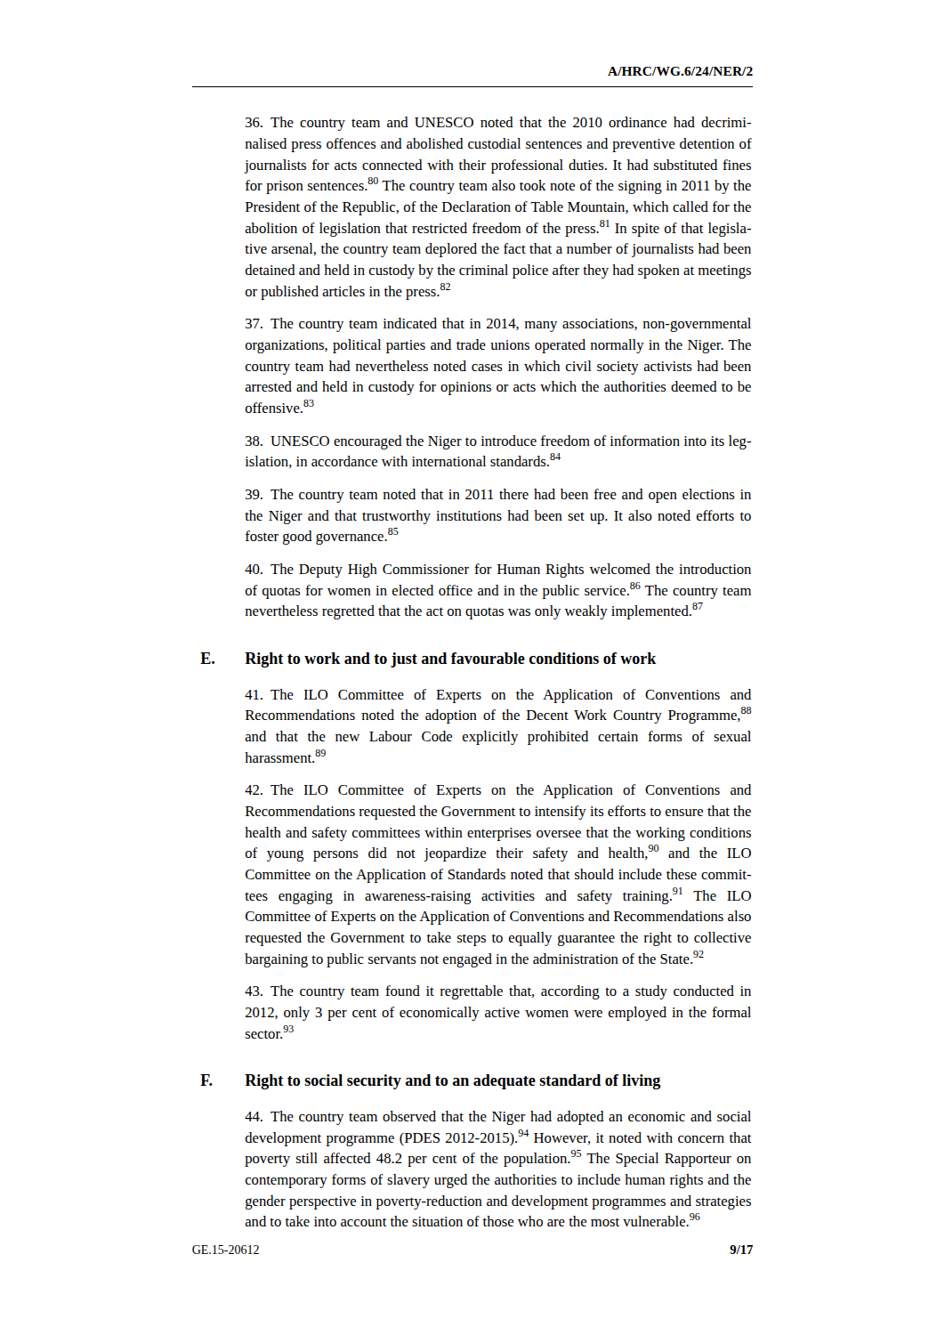A/HRC/WG.6/24/NER/2
36. The country team and UNESCO noted that the 2010 ordinance had decriminalised press offences and abolished custodial sentences and preventive detention of journalists for acts connected with their professional duties. It had substituted fines for prison sentences.80 The country team also took note of the signing in 2011 by the President of the Republic, of the Declaration of Table Mountain, which called for the abolition of legislation that restricted freedom of the press.81 In spite of that legislative arsenal, the country team deplored the fact that a number of journalists had been detained and held in custody by the criminal police after they had spoken at meetings or published articles in the press.82
37. The country team indicated that in 2014, many associations, non-governmental organizations, political parties and trade unions operated normally in the Niger. The country team had nevertheless noted cases in which civil society activists had been arrested and held in custody for opinions or acts which the authorities deemed to be offensive.83
38. UNESCO encouraged the Niger to introduce freedom of information into its legislation, in accordance with international standards.84
39. The country team noted that in 2011 there had been free and open elections in the Niger and that trustworthy institutions had been set up. It also noted efforts to foster good governance.85
40. The Deputy High Commissioner for Human Rights welcomed the introduction of quotas for women in elected office and in the public service.86 The country team nevertheless regretted that the act on quotas was only weakly implemented.87
E.
Right to work and to just and favourable conditions of work
41. The ILO Committee of Experts on the Application of Conventions and Recommendations noted the adoption of the Decent Work Country Programme,88 and that the new Labour Code explicitly prohibited certain forms of sexual harassment.89
42. The ILO Committee of Experts on the Application of Conventions and Recommendations requested the Government to intensify its efforts to ensure that the health and safety committees within enterprises oversee that the working conditions of young persons did not jeopardize their safety and health,90 and the ILO Committee on the Application of Standards noted that should include these committees engaging in awareness-raising activities and safety training.91 The ILO Committee of Experts on the Application of Conventions and Recommendations also requested the Government to take steps to equally guarantee the right to collective bargaining to public servants not engaged in the administration of the State.92
43. The country team found it regrettable that, according to a study conducted in 2012, only 3 per cent of economically active women were employed in the formal sector.93
F.
Right to social security and to an adequate standard of living
44. The country team observed that the Niger had adopted an economic and social development programme (PDES 2012-2015).94 However, it noted with concern that poverty still affected 48.2 per cent of the population.95 The Special Rapporteur on contemporary forms of slavery urged the authorities to include human rights and the gender perspective in poverty-reduction and development programmes and strategies and to take into account the situation of those who are the most vulnerable.96
GE.15-20612
9/17